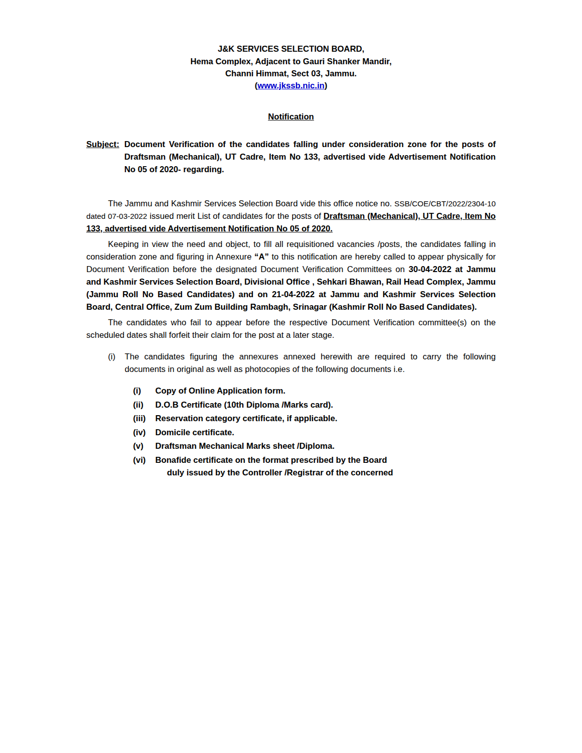J&K SERVICES SELECTION BOARD,
Hema Complex, Adjacent to Gauri Shanker Mandir,
Channi Himmat, Sect 03, Jammu.
(www.jkssb.nic.in)
Notification
Subject: Document Verification of the candidates falling under consideration zone for the posts of Draftsman (Mechanical), UT Cadre, Item No 133, advertised vide Advertisement Notification No 05 of 2020- regarding.
The Jammu and Kashmir Services Selection Board vide this office notice no. SSB/COE/CBT/2022/2304-10 dated 07-03-2022 issued merit List of candidates for the posts of Draftsman (Mechanical), UT Cadre, Item No 133, advertised vide Advertisement Notification No 05 of 2020.
Keeping in view the need and object, to fill all requisitioned vacancies /posts, the candidates falling in consideration zone and figuring in Annexure “A” to this notification are hereby called to appear physically for Document Verification before the designated Document Verification Committees on 30-04-2022 at Jammu and Kashmir Services Selection Board, Divisional Office , Sehkari Bhawan, Rail Head Complex, Jammu (Jammu Roll No Based Candidates) and on 21-04-2022 at Jammu and Kashmir Services Selection Board, Central Office, Zum Zum Building Rambagh, Srinagar (Kashmir Roll No Based Candidates).
The candidates who fail to appear before the respective Document Verification committee(s) on the scheduled dates shall forfeit their claim for the post at a later stage.
(i) The candidates figuring the annexures annexed herewith are required to carry the following documents in original as well as photocopies of the following documents i.e.
(i) Copy of Online Application form.
(ii) D.O.B Certificate (10th Diploma /Marks card).
(iii) Reservation category certificate, if applicable.
(iv) Domicile certificate.
(v) Draftsman Mechanical Marks sheet /Diploma.
(vi) Bonafide certificate on the format prescribed by the Board duly issued by the Controller /Registrar of the concerned